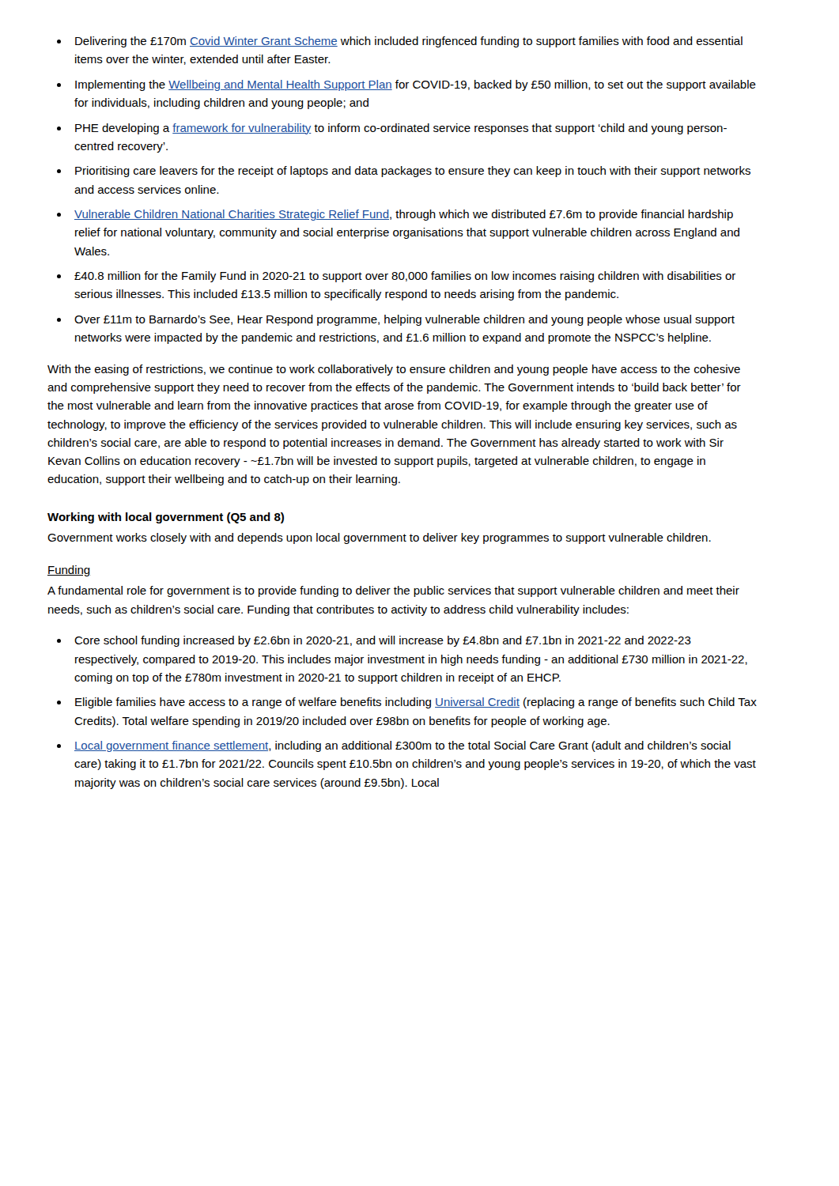Delivering the £170m Covid Winter Grant Scheme which included ringfenced funding to support families with food and essential items over the winter, extended until after Easter.
Implementing the Wellbeing and Mental Health Support Plan for COVID-19, backed by £50 million, to set out the support available for individuals, including children and young people; and
PHE developing a framework for vulnerability to inform co-ordinated service responses that support ‘child and young person-centred recovery’.
Prioritising care leavers for the receipt of laptops and data packages to ensure they can keep in touch with their support networks and access services online.
Vulnerable Children National Charities Strategic Relief Fund, through which we distributed £7.6m to provide financial hardship relief for national voluntary, community and social enterprise organisations that support vulnerable children across England and Wales.
£40.8 million for the Family Fund in 2020-21 to support over 80,000 families on low incomes raising children with disabilities or serious illnesses. This included £13.5 million to specifically respond to needs arising from the pandemic.
Over £11m to Barnardo’s See, Hear Respond programme, helping vulnerable children and young people whose usual support networks were impacted by the pandemic and restrictions, and £1.6 million to expand and promote the NSPCC’s helpline.
With the easing of restrictions, we continue to work collaboratively to ensure children and young people have access to the cohesive and comprehensive support they need to recover from the effects of the pandemic. The Government intends to ‘build back better’ for the most vulnerable and learn from the innovative practices that arose from COVID-19, for example through the greater use of technology, to improve the efficiency of the services provided to vulnerable children. This will include ensuring key services, such as children’s social care, are able to respond to potential increases in demand. The Government has already started to work with Sir Kevan Collins on education recovery - ~£1.7bn will be invested to support pupils, targeted at vulnerable children, to engage in education, support their wellbeing and to catch-up on their learning.
Working with local government (Q5 and 8)
Government works closely with and depends upon local government to deliver key programmes to support vulnerable children.
Funding
A fundamental role for government is to provide funding to deliver the public services that support vulnerable children and meet their needs, such as children’s social care. Funding that contributes to activity to address child vulnerability includes:
Core school funding increased by £2.6bn in 2020-21, and will increase by £4.8bn and £7.1bn in 2021-22 and 2022-23 respectively, compared to 2019-20. This includes major investment in high needs funding - an additional £730 million in 2021-22, coming on top of the £780m investment in 2020-21 to support children in receipt of an EHCP.
Eligible families have access to a range of welfare benefits including Universal Credit (replacing a range of benefits such Child Tax Credits). Total welfare spending in 2019/20 included over £98bn on benefits for people of working age.
Local government finance settlement, including an additional £300m to the total Social Care Grant (adult and children’s social care) taking it to £1.7bn for 2021/22. Councils spent £10.5bn on children’s and young people’s services in 19-20, of which the vast majority was on children’s social care services (around £9.5bn). Local